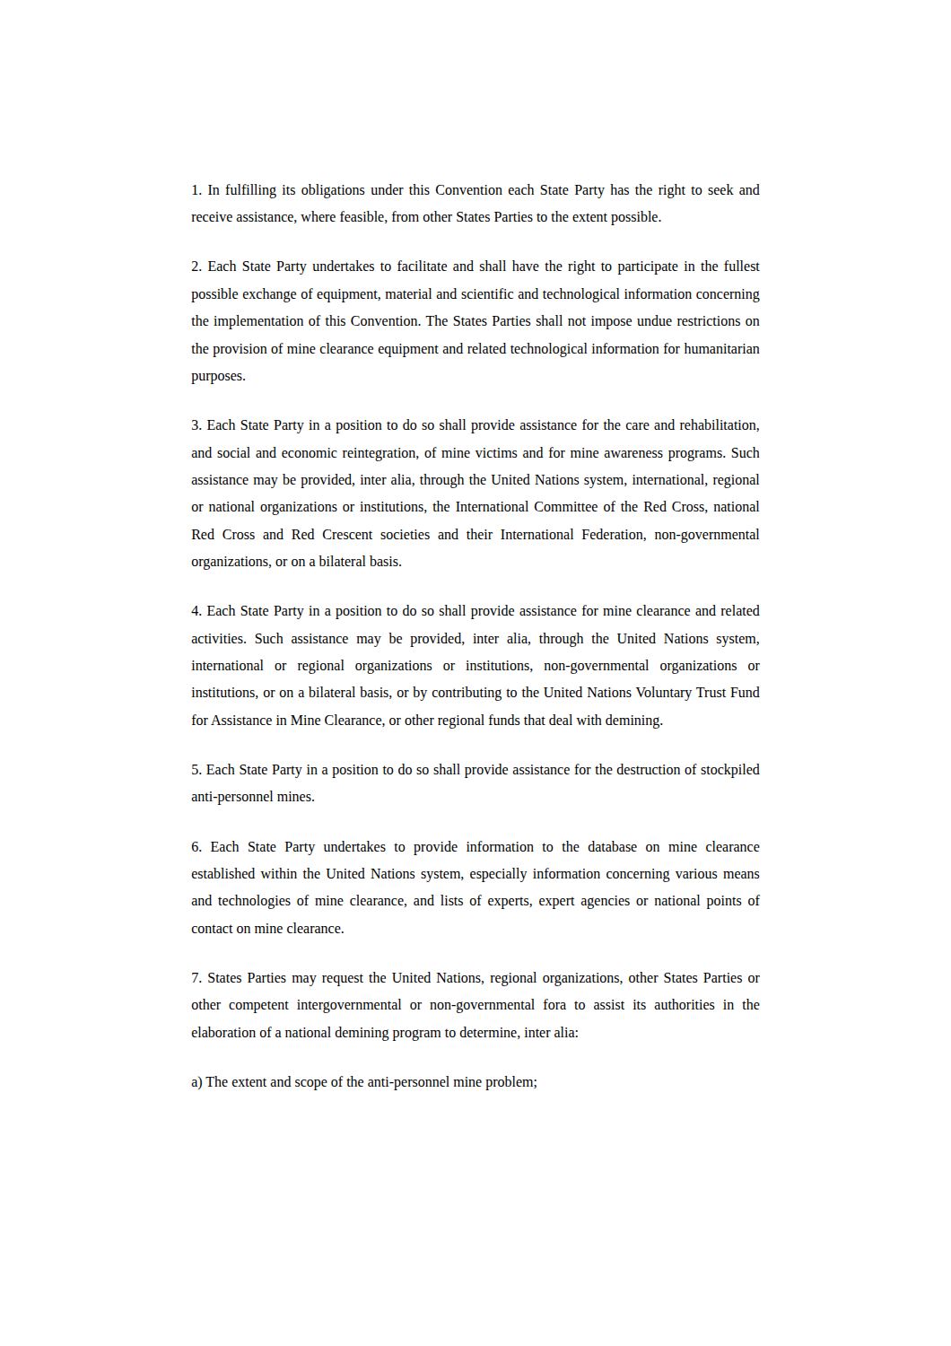1. In fulfilling its obligations under this Convention each State Party has the right to seek and receive assistance, where feasible, from other States Parties to the extent possible.
2. Each State Party undertakes to facilitate and shall have the right to participate in the fullest possible exchange of equipment, material and scientific and technological information concerning the implementation of this Convention. The States Parties shall not impose undue restrictions on the provision of mine clearance equipment and related technological information for humanitarian purposes.
3. Each State Party in a position to do so shall provide assistance for the care and rehabilitation, and social and economic reintegration, of mine victims and for mine awareness programs. Such assistance may be provided, inter alia, through the United Nations system, international, regional or national organizations or institutions, the International Committee of the Red Cross, national Red Cross and Red Crescent societies and their International Federation, non-governmental organizations, or on a bilateral basis.
4. Each State Party in a position to do so shall provide assistance for mine clearance and related activities. Such assistance may be provided, inter alia, through the United Nations system, international or regional organizations or institutions, non-governmental organizations or institutions, or on a bilateral basis, or by contributing to the United Nations Voluntary Trust Fund for Assistance in Mine Clearance, or other regional funds that deal with demining.
5. Each State Party in a position to do so shall provide assistance for the destruction of stockpiled anti-personnel mines.
6. Each State Party undertakes to provide information to the database on mine clearance established within the United Nations system, especially information concerning various means and technologies of mine clearance, and lists of experts, expert agencies or national points of contact on mine clearance.
7. States Parties may request the United Nations, regional organizations, other States Parties or other competent intergovernmental or non-governmental fora to assist its authorities in the elaboration of a national demining program to determine, inter alia:
a) The extent and scope of the anti-personnel mine problem;